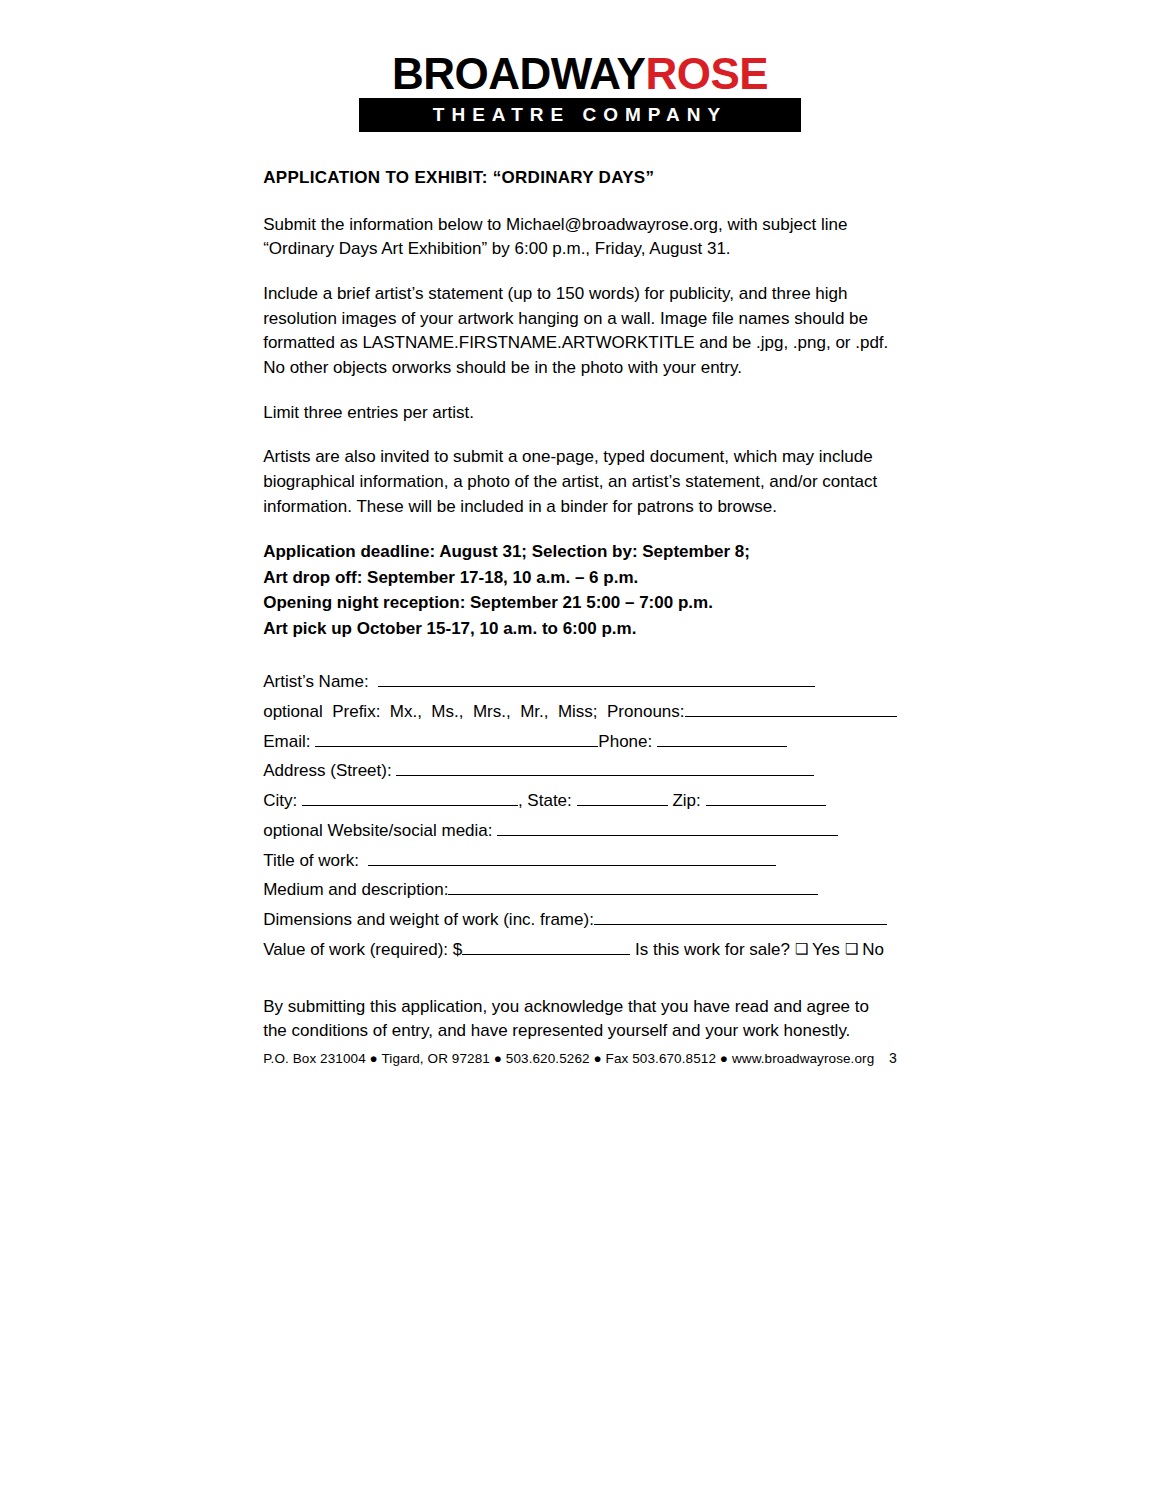BROADWAY ROSE
THEATRE COMPANY
APPLICATION TO EXHIBIT: “ORDINARY DAYS”
Submit the information below to Michael@broadwayrose.org, with subject line “Ordinary Days Art Exhibition” by 6:00 p.m., Friday, August 31.
Include a brief artist’s statement (up to 150 words) for publicity, and three high resolution images of your artwork hanging on a wall. Image file names should be formatted as LASTNAME.FIRSTNAME.ARTWORKTITLE and be .jpg, .png, or .pdf. No other objects orworks should be in the photo with your entry.
Limit three entries per artist.
Artists are also invited to submit a one-page, typed document, which may include biographical information, a photo of the artist, an artist’s statement, and/or contact information. These will be included in a binder for patrons to browse.
Application deadline: August 31; Selection by: September 8;
Art drop off: September 17-18, 10 a.m. – 6 p.m.
Opening night reception: September 21 5:00 – 7:00 p.m.
Art pick up October 15-17, 10 a.m. to 6:00 p.m.
Artist’s Name:
optional Prefix: Mx., Ms., Mrs., Mr., Miss; Pronouns:
Email: Phone:
Address (Street):
City: , State: Zip:
optional Website/social media:
Title of work:
Medium and description:
Dimensions and weight of work (inc. frame):
Value of work (required): $ Is this work for sale? ❑ Yes ❑ No
By submitting this application, you acknowledge that you have read and agree to the conditions of entry, and have represented yourself and your work honestly.
P.O. Box 231004 ● Tigard, OR 97281 ● 503.620.5262 ● Fax 503.670.8512 ● www.broadwayrose.org 3